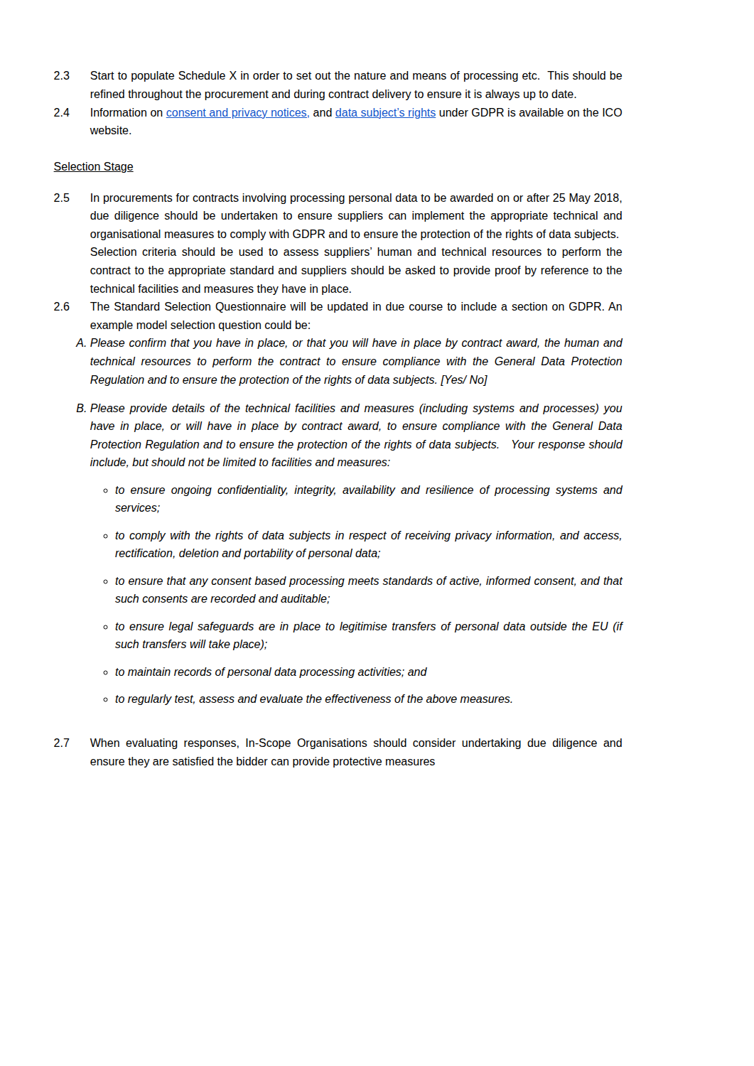2.3
Start to populate Schedule X in order to set out the nature and means of processing etc. This should be refined throughout the procurement and during contract delivery to ensure it is always up to date.
2.4
Information on consent and privacy notices, and data subject’s rights under GDPR is available on the ICO website.
Selection Stage
2.5
In procurements for contracts involving processing personal data to be awarded on or after 25 May 2018, due diligence should be undertaken to ensure suppliers can implement the appropriate technical and organisational measures to comply with GDPR and to ensure the protection of the rights of data subjects. Selection criteria should be used to assess suppliers’ human and technical resources to perform the contract to the appropriate standard and suppliers should be asked to provide proof by reference to the technical facilities and measures they have in place.
2.6
The Standard Selection Questionnaire will be updated in due course to include a section on GDPR. An example model selection question could be:
Please confirm that you have in place, or that you will have in place by contract award, the human and technical resources to perform the contract to ensure compliance with the General Data Protection Regulation and to ensure the protection of the rights of data subjects. [Yes/ No]
Please provide details of the technical facilities and measures (including systems and processes) you have in place, or will have in place by contract award, to ensure compliance with the General Data Protection Regulation and to ensure the protection of the rights of data subjects. Your response should include, but should not be limited to facilities and measures:
to ensure ongoing confidentiality, integrity, availability and resilience of processing systems and services;
to comply with the rights of data subjects in respect of receiving privacy information, and access, rectification, deletion and portability of personal data;
to ensure that any consent based processing meets standards of active, informed consent, and that such consents are recorded and auditable;
to ensure legal safeguards are in place to legitimise transfers of personal data outside the EU (if such transfers will take place);
to maintain records of personal data processing activities; and
to regularly test, assess and evaluate the effectiveness of the above measures.
2.7
When evaluating responses, In-Scope Organisations should consider undertaking due diligence and ensure they are satisfied the bidder can provide protective measures